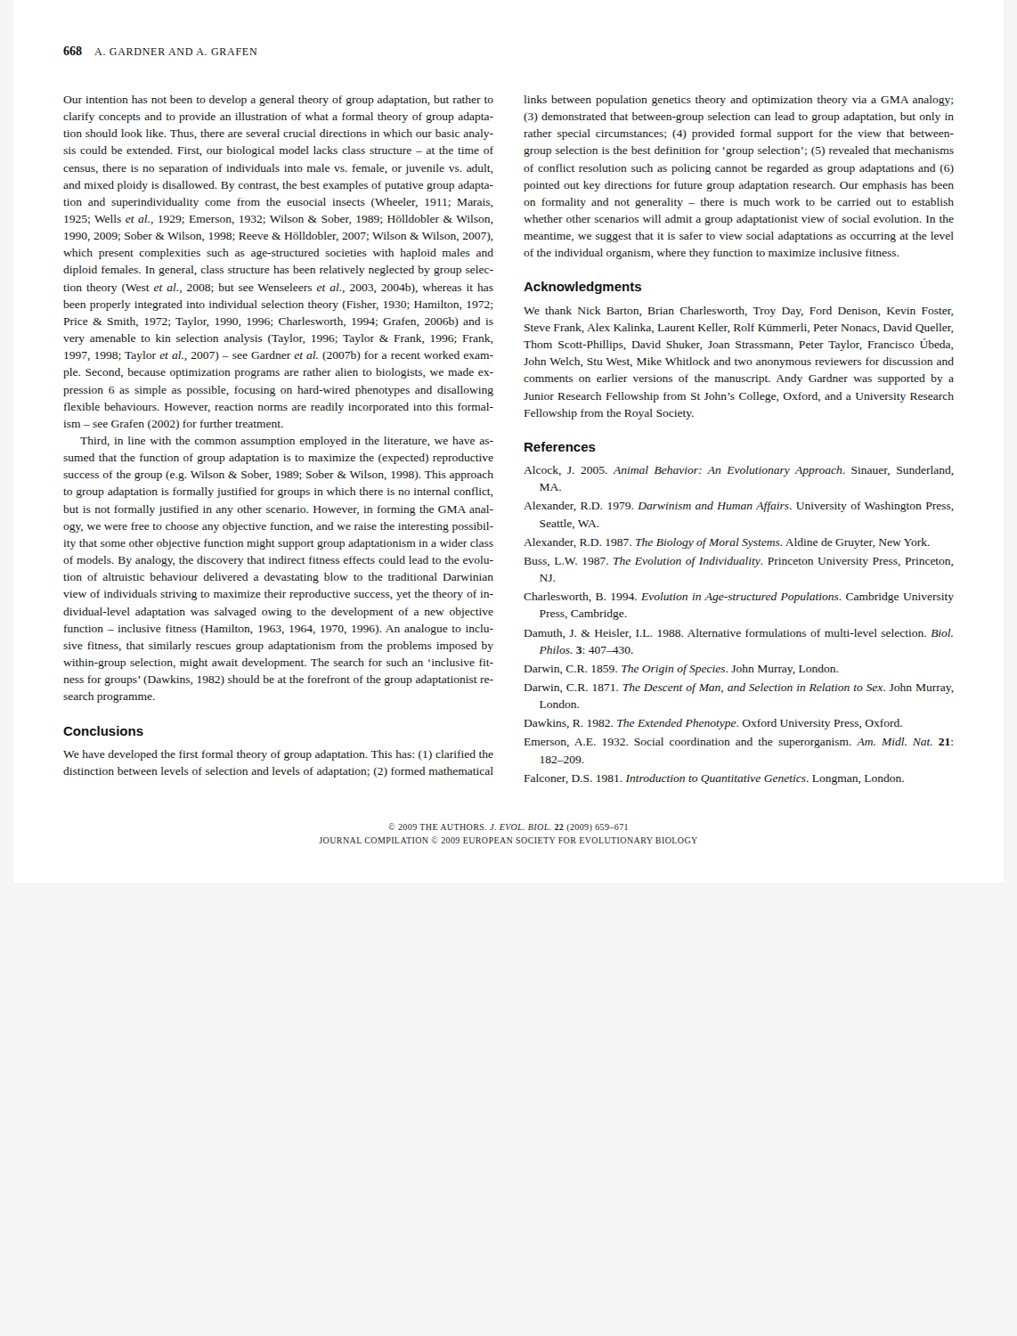668 A. GARDNER AND A. GRAFEN
Our intention has not been to develop a general theory of group adaptation, but rather to clarify concepts and to provide an illustration of what a formal theory of group adaptation should look like. Thus, there are several crucial directions in which our basic analysis could be extended. First, our biological model lacks class structure – at the time of census, there is no separation of individuals into male vs. female, or juvenile vs. adult, and mixed ploidy is disallowed. By contrast, the best examples of putative group adaptation and superindividuality come from the eusocial insects (Wheeler, 1911; Marais, 1925; Wells et al., 1929; Emerson, 1932; Wilson & Sober, 1989; Hölldobler & Wilson, 1990, 2009; Sober & Wilson, 1998; Reeve & Hölldobler, 2007; Wilson & Wilson, 2007), which present complexities such as age-structured societies with haploid males and diploid females. In general, class structure has been relatively neglected by group selection theory (West et al., 2008; but see Wenseleers et al., 2003, 2004b), whereas it has been properly integrated into individual selection theory (Fisher, 1930; Hamilton, 1972; Price & Smith, 1972; Taylor, 1990, 1996; Charlesworth, 1994; Grafen, 2006b) and is very amenable to kin selection analysis (Taylor, 1996; Taylor & Frank, 1996; Frank, 1997, 1998; Taylor et al., 2007) – see Gardner et al. (2007b) for a recent worked example. Second, because optimization programs are rather alien to biologists, we made expression 6 as simple as possible, focusing on hard-wired phenotypes and disallowing flexible behaviours. However, reaction norms are readily incorporated into this formalism – see Grafen (2002) for further treatment.
Third, in line with the common assumption employed in the literature, we have assumed that the function of group adaptation is to maximize the (expected) reproductive success of the group (e.g. Wilson & Sober, 1989; Sober & Wilson, 1998). This approach to group adaptation is formally justified for groups in which there is no internal conflict, but is not formally justified in any other scenario. However, in forming the GMA analogy, we were free to choose any objective function, and we raise the interesting possibility that some other objective function might support group adaptationism in a wider class of models. By analogy, the discovery that indirect fitness effects could lead to the evolution of altruistic behaviour delivered a devastating blow to the traditional Darwinian view of individuals striving to maximize their reproductive success, yet the theory of individual-level adaptation was salvaged owing to the development of a new objective function – inclusive fitness (Hamilton, 1963, 1964, 1970, 1996). An analogue to inclusive fitness, that similarly rescues group adaptationism from the problems imposed by within-group selection, might await development. The search for such an ‘inclusive fitness for groups’ (Dawkins, 1982) should be at the forefront of the group adaptationist research programme.
Conclusions
We have developed the first formal theory of group adaptation. This has: (1) clarified the distinction between levels of selection and levels of adaptation; (2) formed mathematical links between population genetics theory and optimization theory via a GMA analogy; (3) demonstrated that between-group selection can lead to group adaptation, but only in rather special circumstances; (4) provided formal support for the view that between-group selection is the best definition for ‘group selection’; (5) revealed that mechanisms of conflict resolution such as policing cannot be regarded as group adaptations and (6) pointed out key directions for future group adaptation research. Our emphasis has been on formality and not generality – there is much work to be carried out to establish whether other scenarios will admit a group adaptationist view of social evolution. In the meantime, we suggest that it is safer to view social adaptations as occurring at the level of the individual organism, where they function to maximize inclusive fitness.
Acknowledgments
We thank Nick Barton, Brian Charlesworth, Troy Day, Ford Denison, Kevin Foster, Steve Frank, Alex Kalinka, Laurent Keller, Rolf Kümmerli, Peter Nonacs, David Queller, Thom Scott-Phillips, David Shuker, Joan Strassmann, Peter Taylor, Francisco Úbeda, John Welch, Stu West, Mike Whitlock and two anonymous reviewers for discussion and comments on earlier versions of the manuscript. Andy Gardner was supported by a Junior Research Fellowship from St John’s College, Oxford, and a University Research Fellowship from the Royal Society.
References
Alcock, J. 2005. Animal Behavior: An Evolutionary Approach. Sinauer, Sunderland, MA.
Alexander, R.D. 1979. Darwinism and Human Affairs. University of Washington Press, Seattle, WA.
Alexander, R.D. 1987. The Biology of Moral Systems. Aldine de Gruyter, New York.
Buss, L.W. 1987. The Evolution of Individuality. Princeton University Press, Princeton, NJ.
Charlesworth, B. 1994. Evolution in Age-structured Populations. Cambridge University Press, Cambridge.
Damuth, J. & Heisler, I.L. 1988. Alternative formulations of multi-level selection. Biol. Philos. 3: 407–430.
Darwin, C.R. 1859. The Origin of Species. John Murray, London.
Darwin, C.R. 1871. The Descent of Man, and Selection in Relation to Sex. John Murray, London.
Dawkins, R. 1982. The Extended Phenotype. Oxford University Press, Oxford.
Emerson, A.E. 1932. Social coordination and the superorganism. Am. Midl. Nat. 21: 182–209.
Falconer, D.S. 1981. Introduction to Quantitative Genetics. Longman, London.
© 2009 THE AUTHORS. J. EVOL. BIOL. 22 (2009) 659–671 JOURNAL COMPILATION © 2009 EUROPEAN SOCIETY FOR EVOLUTIONARY BIOLOGY